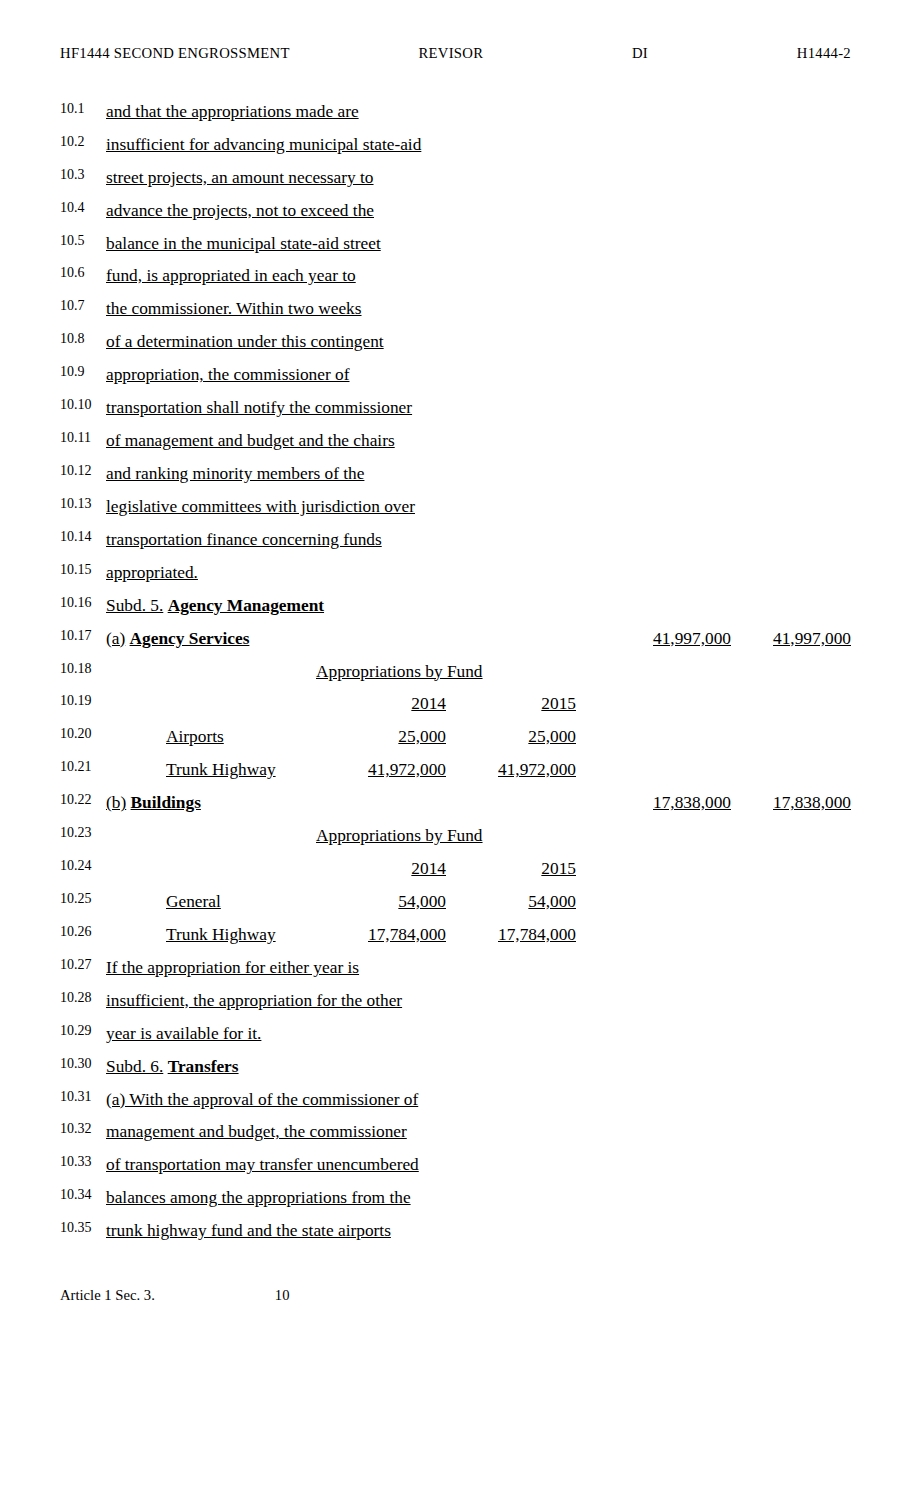HF1444 SECOND ENGROSSMENT REVISOR DI H1444-2
| 10.1 | and that the appropriations made are |
| 10.2 | insufficient for advancing municipal state-aid |
| 10.3 | street projects, an amount necessary to |
| 10.4 | advance the projects, not to exceed the |
| 10.5 | balance in the municipal state-aid street |
| 10.6 | fund, is appropriated in each year to |
| 10.7 | the commissioner. Within two weeks |
| 10.8 | of a determination under this contingent |
| 10.9 | appropriation, the commissioner of |
| 10.10 | transportation shall notify the commissioner |
| 10.11 | of management and budget and the chairs |
| 10.12 | and ranking minority members of the |
| 10.13 | legislative committees with jurisdiction over |
| 10.14 | transportation finance concerning funds |
| 10.15 | appropriated. |
| 10.16 | Subd. 5. Agency Management |
| 10.17 | / (a) Agency Services / 41,997,000 / 41,997,000 / |
| 10.18 | / / Appropriations by Fund / |
| 10.19 | / / 2014 / 2015 / |
| 10.20 | / Airports / 25,000 / 25,000 / |
| 10.21 | / Trunk Highway / 41,972,000 / 41,972,000 / |
| 10.22 | / (b) Buildings / 17,838,000 / 17,838,000 / |
| 10.23 | / / Appropriations by Fund / |
| 10.24 | / / 2014 / 2015 / |
| 10.25 | / General / 54,000 / 54,000 / |
| 10.26 | / Trunk Highway / 17,784,000 / 17,784,000 / |
| 10.27 | If the appropriation for either year is |
| 10.28 | insufficient, the appropriation for the other |
| 10.29 | year is available for it. |
| 10.30 | Subd. 6. Transfers |
| 10.31 | (a) With the approval of the commissioner of |
| 10.32 | management and budget, the commissioner |
| 10.33 | of transportation may transfer unencumbered |
| 10.34 | balances among the appropriations from the |
| 10.35 | trunk highway fund and the state airports |
Article 1 Sec. 3. 10